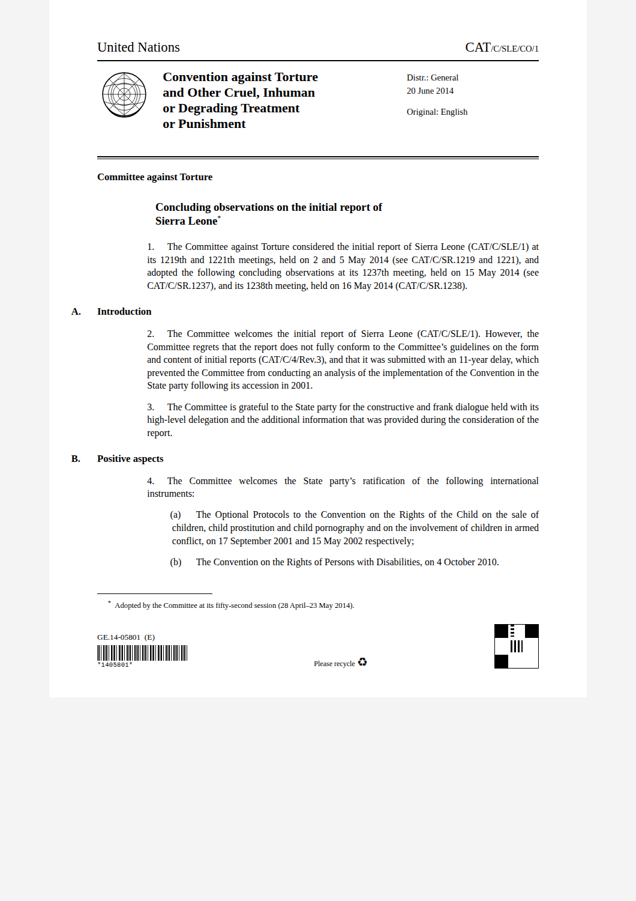United Nations
CAT/C/SLE/CO/1
Convention against Torture
and Other Cruel, Inhuman
or Degrading Treatment
or Punishment
Distr.: General
20 June 2014
Original: English
Committee against Torture
Concluding observations on the initial report of
Sierra Leone*
1. The Committee against Torture considered the initial report of Sierra Leone (CAT/C/SLE/1) at its 1219th and 1221th meetings, held on 2 and 5 May 2014 (see CAT/C/SR.1219 and 1221), and adopted the following concluding observations at its 1237th meeting, held on 15 May 2014 (see CAT/C/SR.1237), and its 1238th meeting, held on 16 May 2014 (CAT/C/SR.1238).
A. Introduction
2. The Committee welcomes the initial report of Sierra Leone (CAT/C/SLE/1). However, the Committee regrets that the report does not fully conform to the Committee’s guidelines on the form and content of initial reports (CAT/C/4/Rev.3), and that it was submitted with an 11-year delay, which prevented the Committee from conducting an analysis of the implementation of the Convention in the State party following its accession in 2001.
3. The Committee is grateful to the State party for the constructive and frank dialogue held with its high-level delegation and the additional information that was provided during the consideration of the report.
B. Positive aspects
4. The Committee welcomes the State party’s ratification of the following international instruments:
(a) The Optional Protocols to the Convention on the Rights of the Child on the sale of children, child prostitution and child pornography and on the involvement of children in armed conflict, on 17 September 2001 and 15 May 2002 respectively;
(b) The Convention on the Rights of Persons with Disabilities, on 4 October 2010.
* Adopted by the Committee at its fifty-second session (28 April–23 May 2014).
GE.14-05801 (E)
*1405801*
Please recycle ♻